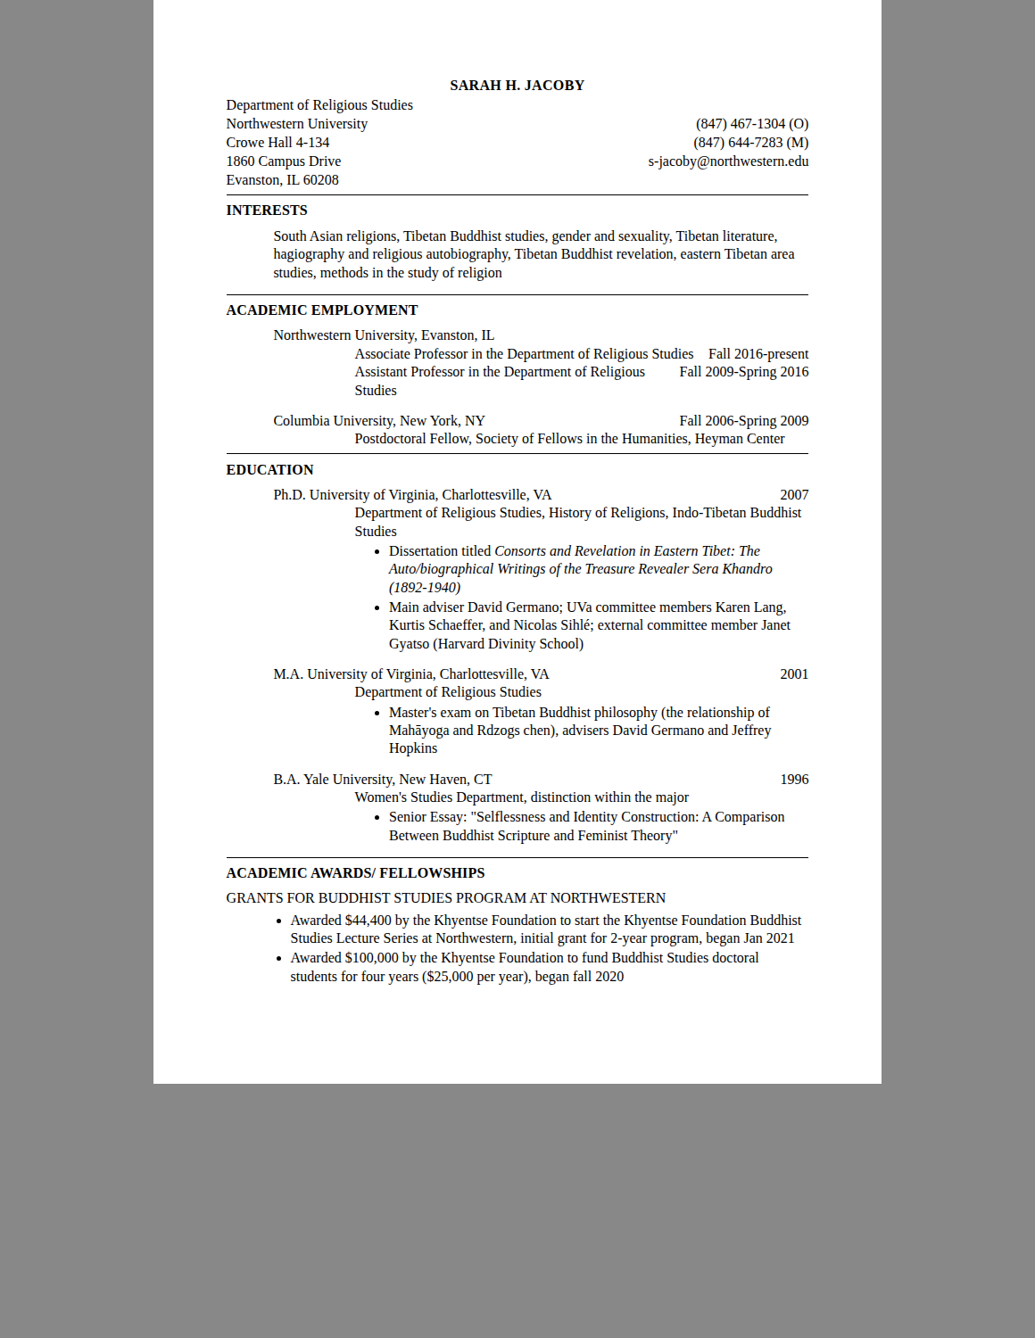SARAH H. JACOBY
Department of Religious Studies
Northwestern University
Crowe Hall 4-134
1860 Campus Drive
Evanston, IL 60208
(847) 467-1304 (O)
(847) 644-7283 (M)
s-jacoby@northwestern.edu
INTERESTS
South Asian religions, Tibetan Buddhist studies, gender and sexuality, Tibetan literature, hagiography and religious autobiography, Tibetan Buddhist revelation, eastern Tibetan area studies, methods in the study of religion
ACADEMIC EMPLOYMENT
Northwestern University, Evanston, IL
Associate Professor in the Department of Religious Studies Fall 2016-present
Assistant Professor in the Department of Religious Studies Fall 2009-Spring 2016
Columbia University, New York, NY Fall 2006-Spring 2009
Postdoctoral Fellow, Society of Fellows in the Humanities, Heyman Center
EDUCATION
Ph.D. University of Virginia, Charlottesville, VA 2007
Department of Religious Studies, History of Religions, Indo-Tibetan Buddhist Studies
Dissertation titled Consorts and Revelation in Eastern Tibet: The Auto/biographical Writings of the Treasure Revealer Sera Khandro (1892-1940)
Main adviser David Germano; UVa committee members Karen Lang, Kurtis Schaeffer, and Nicolas Sihlé; external committee member Janet Gyatso (Harvard Divinity School)
M.A. University of Virginia, Charlottesville, VA 2001
Department of Religious Studies
Master's exam on Tibetan Buddhist philosophy (the relationship of Mahāyoga and Rdzogs chen), advisers David Germano and Jeffrey Hopkins
B.A. Yale University, New Haven, CT 1996
Women's Studies Department, distinction within the major
Senior Essay: "Selflessness and Identity Construction: A Comparison Between Buddhist Scripture and Feminist Theory"
ACADEMIC AWARDS/ FELLOWSHIPS
GRANTS FOR BUDDHIST STUDIES PROGRAM AT NORTHWESTERN
Awarded $44,400 by the Khyentse Foundation to start the Khyentse Foundation Buddhist Studies Lecture Series at Northwestern, initial grant for 2-year program, began Jan 2021
Awarded $100,000 by the Khyentse Foundation to fund Buddhist Studies doctoral students for four years ($25,000 per year), began fall 2020